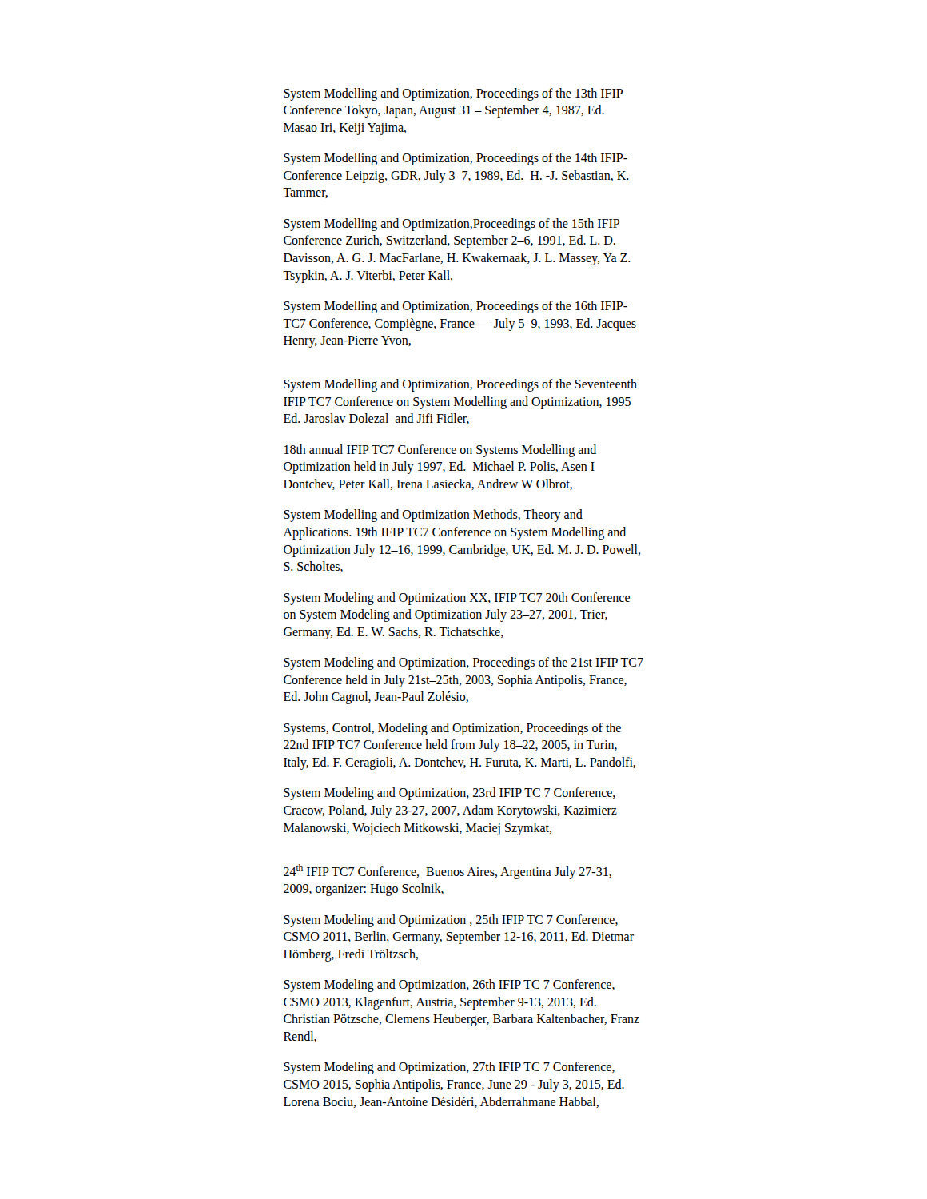System Modelling and Optimization, Proceedings of the 13th IFIP Conference Tokyo, Japan, August 31 – September 4, 1987, Ed. Masao Iri, Keiji Yajima,
System Modelling and Optimization, Proceedings of the 14th IFIP-Conference Leipzig, GDR, July 3–7, 1989, Ed. H. -J. Sebastian, K. Tammer,
System Modelling and Optimization,Proceedings of the 15th IFIP Conference Zurich, Switzerland, September 2–6, 1991, Ed. L. D. Davisson, A. G. J. MacFarlane, H. Kwakernaak, J. L. Massey, Ya Z. Tsypkin, A. J. Viterbi, Peter Kall,
System Modelling and Optimization, Proceedings of the 16th IFIP-TC7 Conference, Compiègne, France — July 5–9, 1993, Ed. Jacques Henry, Jean-Pierre Yvon,
System Modelling and Optimization, Proceedings of the Seventeenth IFIP TC7 Conference on System Modelling and Optimization, 1995 Ed. Jaroslav Dolezal and Jifi Fidler,
18th annual IFIP TC7 Conference on Systems Modelling and Optimization held in July 1997, Ed. Michael P. Polis, Asen I Dontchev, Peter Kall, Irena Lasiecka, Andrew W Olbrot,
System Modelling and Optimization Methods, Theory and Applications. 19th IFIP TC7 Conference on System Modelling and Optimization July 12–16, 1999, Cambridge, UK, Ed. M. J. D. Powell, S. Scholtes,
System Modeling and Optimization XX, IFIP TC7 20th Conference on System Modeling and Optimization July 23–27, 2001, Trier, Germany, Ed. E. W. Sachs, R. Tichatschke,
System Modeling and Optimization, Proceedings of the 21st IFIP TC7 Conference held in July 21st–25th, 2003, Sophia Antipolis, France, Ed. John Cagnol, Jean-Paul Zolésio,
Systems, Control, Modeling and Optimization, Proceedings of the 22nd IFIP TC7 Conference held from July 18–22, 2005, in Turin, Italy, Ed. F. Ceragioli, A. Dontchev, H. Furuta, K. Marti, L. Pandolfi,
System Modeling and Optimization, 23rd IFIP TC 7 Conference, Cracow, Poland, July 23-27, 2007, Adam Korytowski, Kazimierz Malanowski, Wojciech Mitkowski, Maciej Szymkat,
24th IFIP TC7 Conference, Buenos Aires, Argentina July 27-31, 2009, organizer: Hugo Scolnik,
System Modeling and Optimization , 25th IFIP TC 7 Conference, CSMO 2011, Berlin, Germany, September 12-16, 2011, Ed. Dietmar Hömberg, Fredi Tröltzsch,
System Modeling and Optimization, 26th IFIP TC 7 Conference, CSMO 2013, Klagenfurt, Austria, September 9-13, 2013, Ed. Christian Pötzsche, Clemens Heuberger, Barbara Kaltenbacher, Franz Rendl,
System Modeling and Optimization, 27th IFIP TC 7 Conference, CSMO 2015, Sophia Antipolis, France, June 29 - July 3, 2015, Ed. Lorena Bociu, Jean-Antoine Désidéri, Abderrahmane Habbal,